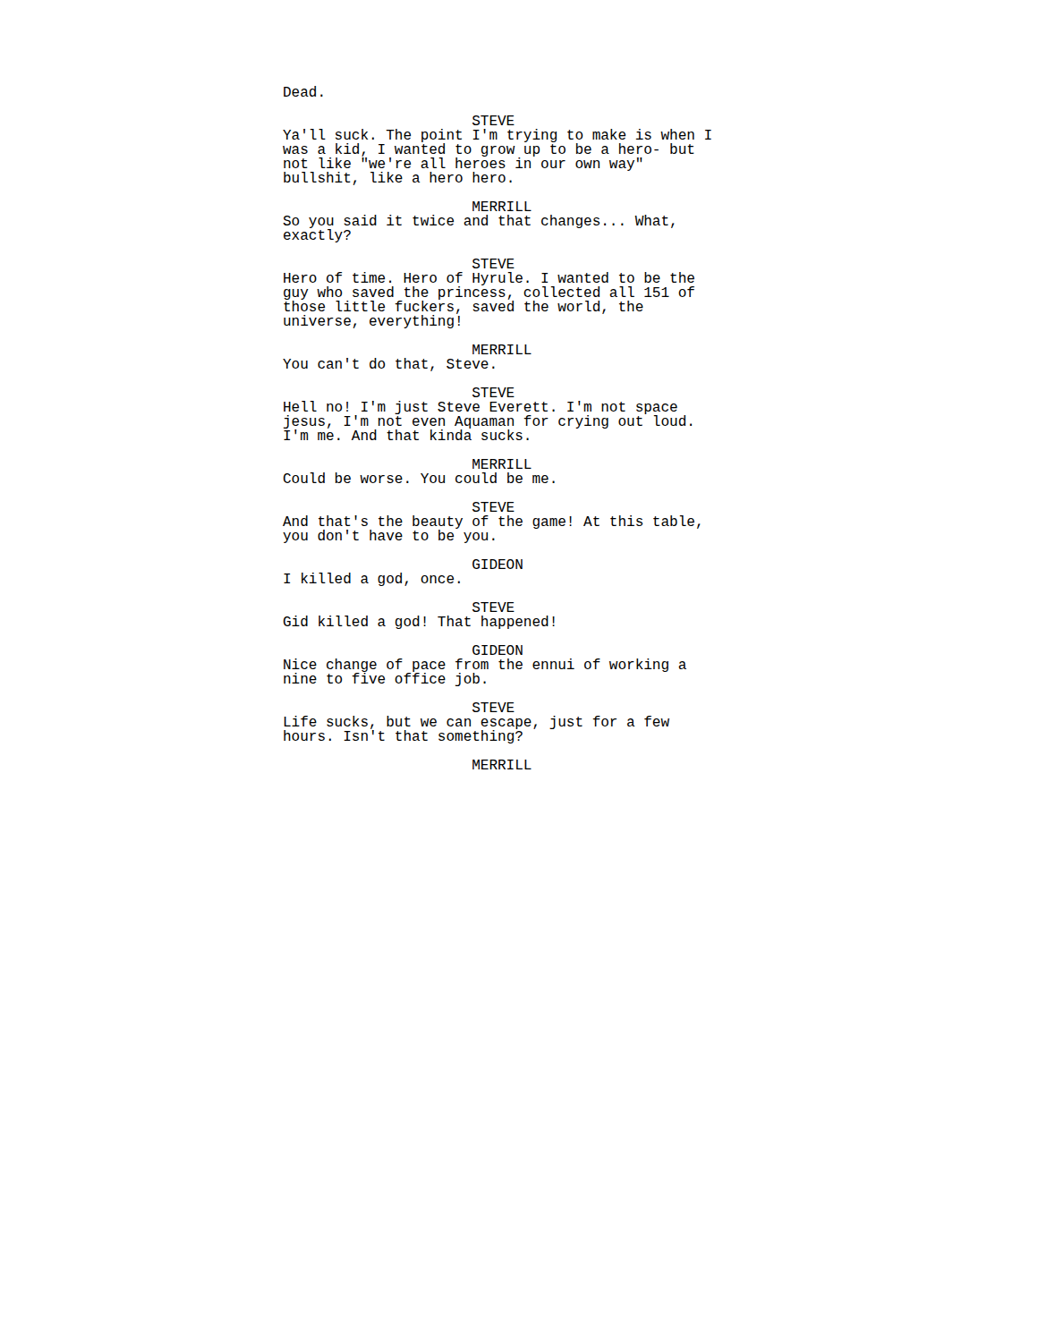Dead.
Steve
Ya'll suck. The point I'm trying to make is when I was a kid, I wanted to grow up to be a hero- but not like "we're all heroes in our own way" bullshit, like a hero hero.
Merrill
So you said it twice and that changes... What, exactly?
Steve
Hero of time. Hero of Hyrule. I wanted to be the guy who saved the princess, collected all 151 of those little fuckers, saved the world, the universe, everything!
Merrill
You can't do that, Steve.
Steve
Hell no! I'm just Steve Everett. I'm not space jesus, I'm not even Aquaman for crying out loud. I'm me. And that kinda sucks.
Merrill
Could be worse. You could be me.
Steve
And that's the beauty of the game! At this table, you don't have to be you.
Gideon
I killed a god, once.
Steve
Gid killed a god! That happened!
Gideon
Nice change of pace from the ennui of working a nine to five office job.
Steve
Life sucks, but we can escape, just for a few hours. Isn't that something?
Merrill